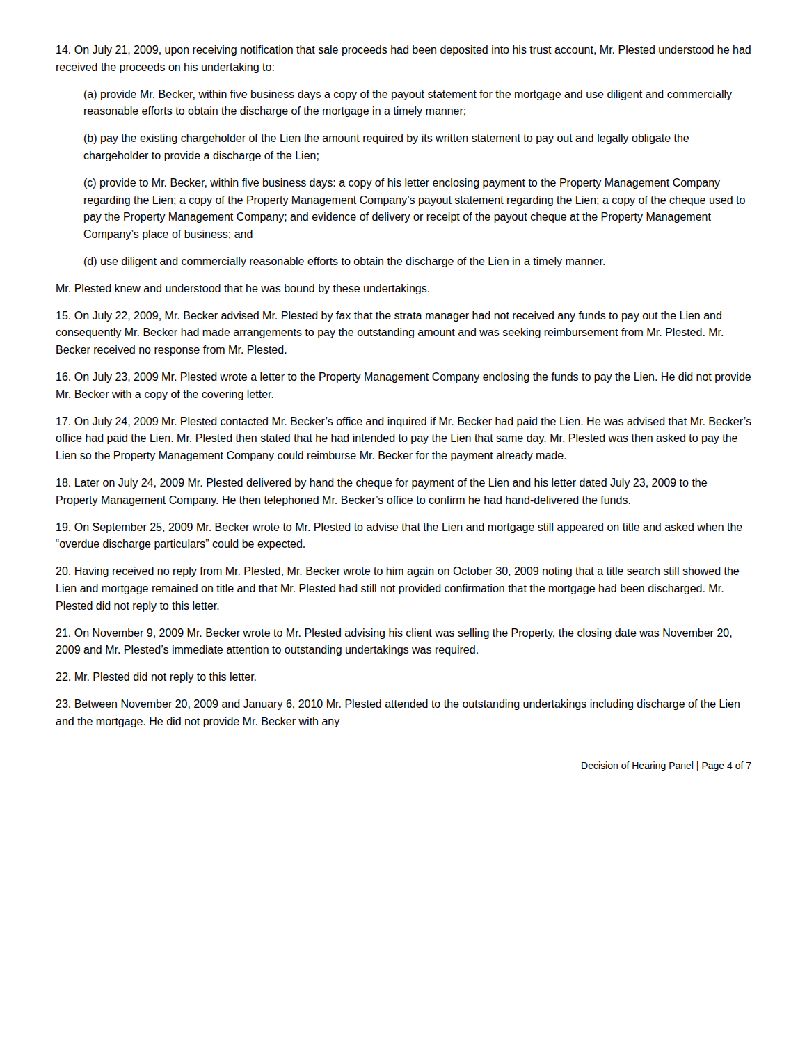14. On July 21, 2009, upon receiving notification that sale proceeds had been deposited into his trust account, Mr. Plested understood he had received the proceeds on his undertaking to:
(a) provide Mr. Becker, within five business days a copy of the payout statement for the mortgage and use diligent and commercially reasonable efforts to obtain the discharge of the mortgage in a timely manner;
(b) pay the existing chargeholder of the Lien the amount required by its written statement to pay out and legally obligate the chargeholder to provide a discharge of the Lien;
(c) provide to Mr. Becker, within five business days: a copy of his letter enclosing payment to the Property Management Company regarding the Lien; a copy of the Property Management Company’s payout statement regarding the Lien; a copy of the cheque used to pay the Property Management Company; and evidence of delivery or receipt of the payout cheque at the Property Management Company’s place of business; and
(d) use diligent and commercially reasonable efforts to obtain the discharge of the Lien in a timely manner.
Mr. Plested knew and understood that he was bound by these undertakings.
15. On July 22, 2009, Mr. Becker advised Mr. Plested by fax that the strata manager had not received any funds to pay out the Lien and consequently Mr. Becker had made arrangements to pay the outstanding amount and was seeking reimbursement from Mr. Plested. Mr. Becker received no response from Mr. Plested.
16. On July 23, 2009 Mr. Plested wrote a letter to the Property Management Company enclosing the funds to pay the Lien. He did not provide Mr. Becker with a copy of the covering letter.
17. On July 24, 2009 Mr. Plested contacted Mr. Becker’s office and inquired if Mr. Becker had paid the Lien. He was advised that Mr. Becker’s office had paid the Lien. Mr. Plested then stated that he had intended to pay the Lien that same day. Mr. Plested was then asked to pay the Lien so the Property Management Company could reimburse Mr. Becker for the payment already made.
18. Later on July 24, 2009 Mr. Plested delivered by hand the cheque for payment of the Lien and his letter dated July 23, 2009 to the Property Management Company. He then telephoned Mr. Becker’s office to confirm he had hand-delivered the funds.
19. On September 25, 2009 Mr. Becker wrote to Mr. Plested to advise that the Lien and mortgage still appeared on title and asked when the “overdue discharge particulars” could be expected.
20. Having received no reply from Mr. Plested, Mr. Becker wrote to him again on October 30, 2009 noting that a title search still showed the Lien and mortgage remained on title and that Mr. Plested had still not provided confirmation that the mortgage had been discharged. Mr. Plested did not reply to this letter.
21. On November 9, 2009 Mr. Becker wrote to Mr. Plested advising his client was selling the Property, the closing date was November 20, 2009 and Mr. Plested’s immediate attention to outstanding undertakings was required.
22. Mr. Plested did not reply to this letter.
23. Between November 20, 2009 and January 6, 2010 Mr. Plested attended to the outstanding undertakings including discharge of the Lien and the mortgage. He did not provide Mr. Becker with any
Decision of Hearing Panel | Page 4 of 7